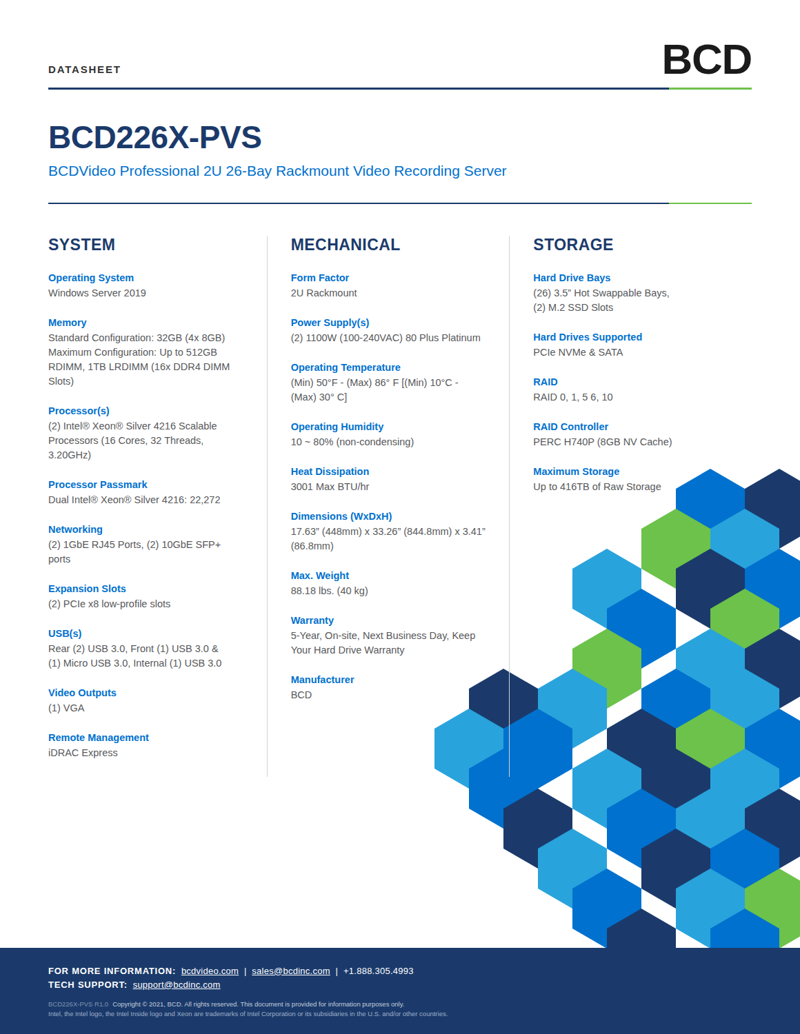Datasheet
BCD
BCD226X-PVS
BCDVideo Professional 2U 26-Bay Rackmount Video Recording Server
System
Operating System
Windows Server 2019
Memory
Standard Configuration: 32GB (4x 8GB)
Maximum Configuration: Up to 512GB RDIMM, 1TB LRDIMM (16x DDR4 DIMM Slots)
Processor(s)
(2) Intel® Xeon® Silver 4216 Scalable Processors (16 Cores, 32 Threads, 3.20GHz)
Processor Passmark
Dual Intel® Xeon® Silver 4216: 22,272
Networking
(2) 1GbE RJ45 Ports, (2) 10GbE SFP+ ports
Expansion Slots
(2) PCIe x8 low-profile slots
USB(s)
Rear (2) USB 3.0, Front (1) USB 3.0 &
(1) Micro USB 3.0, Internal (1) USB 3.0
Video Outputs
(1) VGA
Remote Management
iDRAC Express
Mechanical
Form Factor
2U Rackmount
Power Supply(s)
(2) 1100W (100-240VAC) 80 Plus Platinum
Operating Temperature
(Min) 50°F - (Max) 86° F [(Min) 10°C - (Max) 30° C]
Operating Humidity
10 ~ 80% (non-condensing)
Heat Dissipation
3001 Max BTU/hr
Dimensions (WxDxH)
17.63” (448mm) x 33.26” (844.8mm) x 3.41” (86.8mm)
Max. Weight
88.18 lbs. (40 kg)
Warranty
5-Year, On-site, Next Business Day, Keep Your Hard Drive Warranty
Manufacturer
BCD
Storage
Hard Drive Bays
(26) 3.5” Hot Swappable Bays,
(2) M.2 SSD Slots
Hard Drives Supported
PCIe NVMe & SATA
RAID
RAID 0, 1, 5 6, 10
RAID Controller
PERC H740P (8GB NV Cache)
Maximum Storage
Up to 416TB of Raw Storage
FOR MORE INFORMATION: bcdvideo.com | sales@bcdinc.com | +1.888.305.4993
TECH SUPPORT: support@bcdinc.com
BCD226X-PVS R1.0 Copyright © 2021, BCD. All rights reserved. This document is provided for information purposes only.
Intel, the Intel logo, the Intel Inside logo and Xeon are trademarks of Intel Corporation or its subsidiaries in the U.S. and/or other countries.